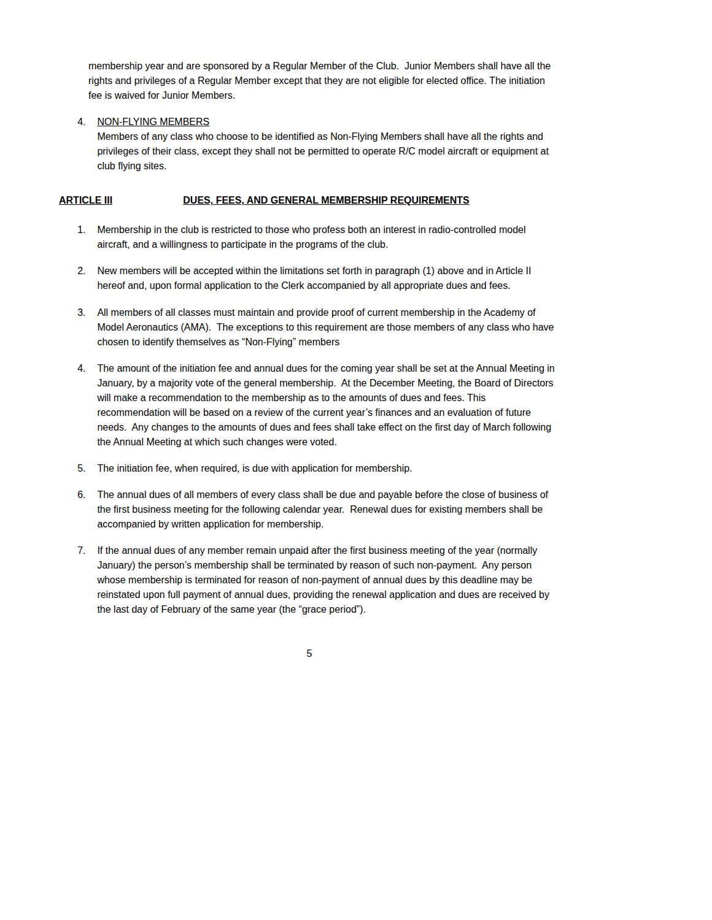membership year and are sponsored by a Regular Member of the Club. Junior Members shall have all the rights and privileges of a Regular Member except that they are not eligible for elected office. The initiation fee is waived for Junior Members.
NON-FLYING MEMBERS
Members of any class who choose to be identified as Non-Flying Members shall have all the rights and privileges of their class, except they shall not be permitted to operate R/C model aircraft or equipment at club flying sites.
ARTICLE III DUES, FEES, AND GENERAL MEMBERSHIP REQUIREMENTS
Membership in the club is restricted to those who profess both an interest in radio-controlled model aircraft, and a willingness to participate in the programs of the club.
New members will be accepted within the limitations set forth in paragraph (1) above and in Article II hereof and, upon formal application to the Clerk accompanied by all appropriate dues and fees.
All members of all classes must maintain and provide proof of current membership in the Academy of Model Aeronautics (AMA). The exceptions to this requirement are those members of any class who have chosen to identify themselves as “Non-Flying” members
The amount of the initiation fee and annual dues for the coming year shall be set at the Annual Meeting in January, by a majority vote of the general membership. At the December Meeting, the Board of Directors will make a recommendation to the membership as to the amounts of dues and fees. This recommendation will be based on a review of the current year’s finances and an evaluation of future needs. Any changes to the amounts of dues and fees shall take effect on the first day of March following the Annual Meeting at which such changes were voted.
The initiation fee, when required, is due with application for membership.
The annual dues of all members of every class shall be due and payable before the close of business of the first business meeting for the following calendar year. Renewal dues for existing members shall be accompanied by written application for membership.
If the annual dues of any member remain unpaid after the first business meeting of the year (normally January) the person’s membership shall be terminated by reason of such non-payment. Any person whose membership is terminated for reason of non-payment of annual dues by this deadline may be reinstated upon full payment of annual dues, providing the renewal application and dues are received by the last day of February of the same year (the “grace period”).
5